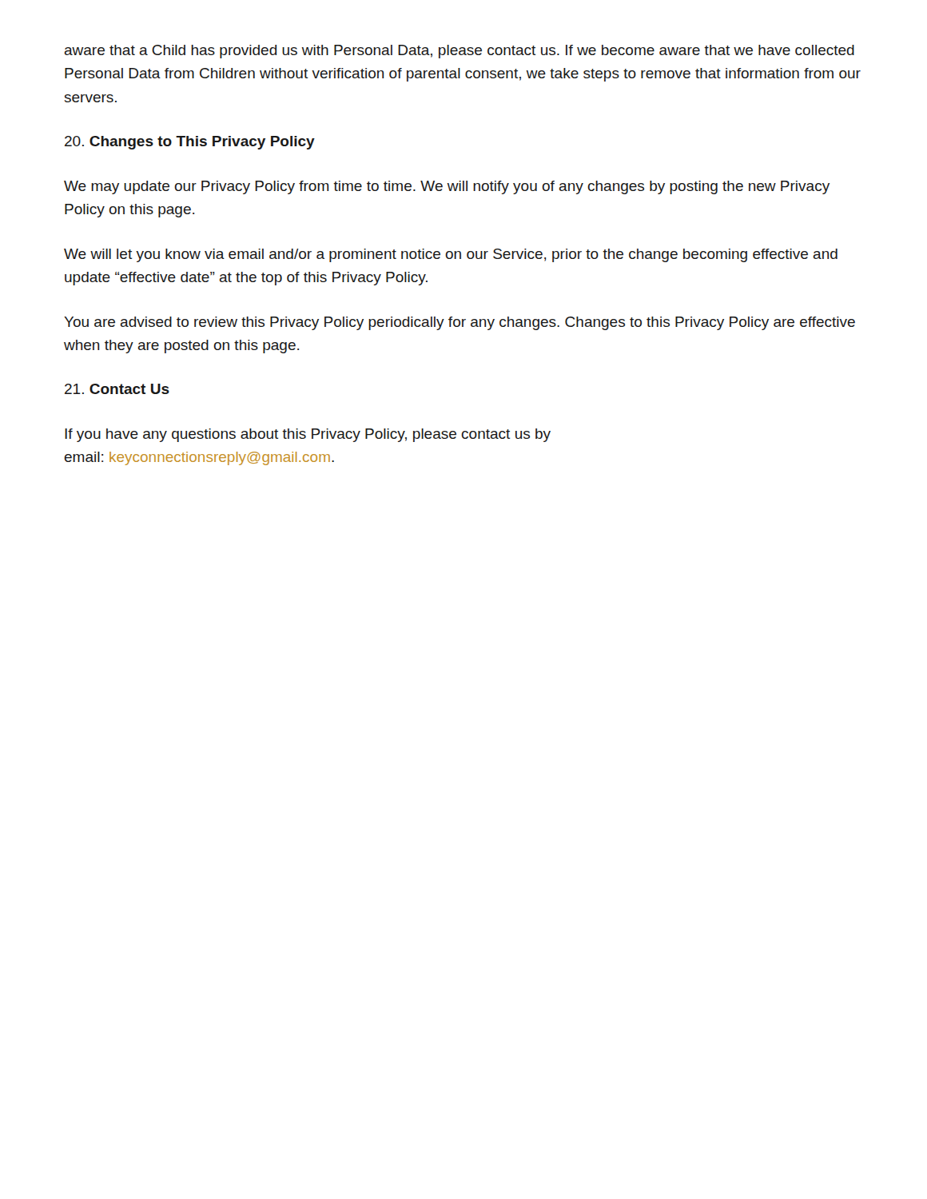aware that a Child has provided us with Personal Data, please contact us. If we become aware that we have collected Personal Data from Children without verification of parental consent, we take steps to remove that information from our servers.
20. Changes to This Privacy Policy
We may update our Privacy Policy from time to time. We will notify you of any changes by posting the new Privacy Policy on this page.
We will let you know via email and/or a prominent notice on our Service, prior to the change becoming effective and update “effective date” at the top of this Privacy Policy.
You are advised to review this Privacy Policy periodically for any changes. Changes to this Privacy Policy are effective when they are posted on this page.
21. Contact Us
If you have any questions about this Privacy Policy, please contact us by
email: keyconnectionsreply@gmail.com.